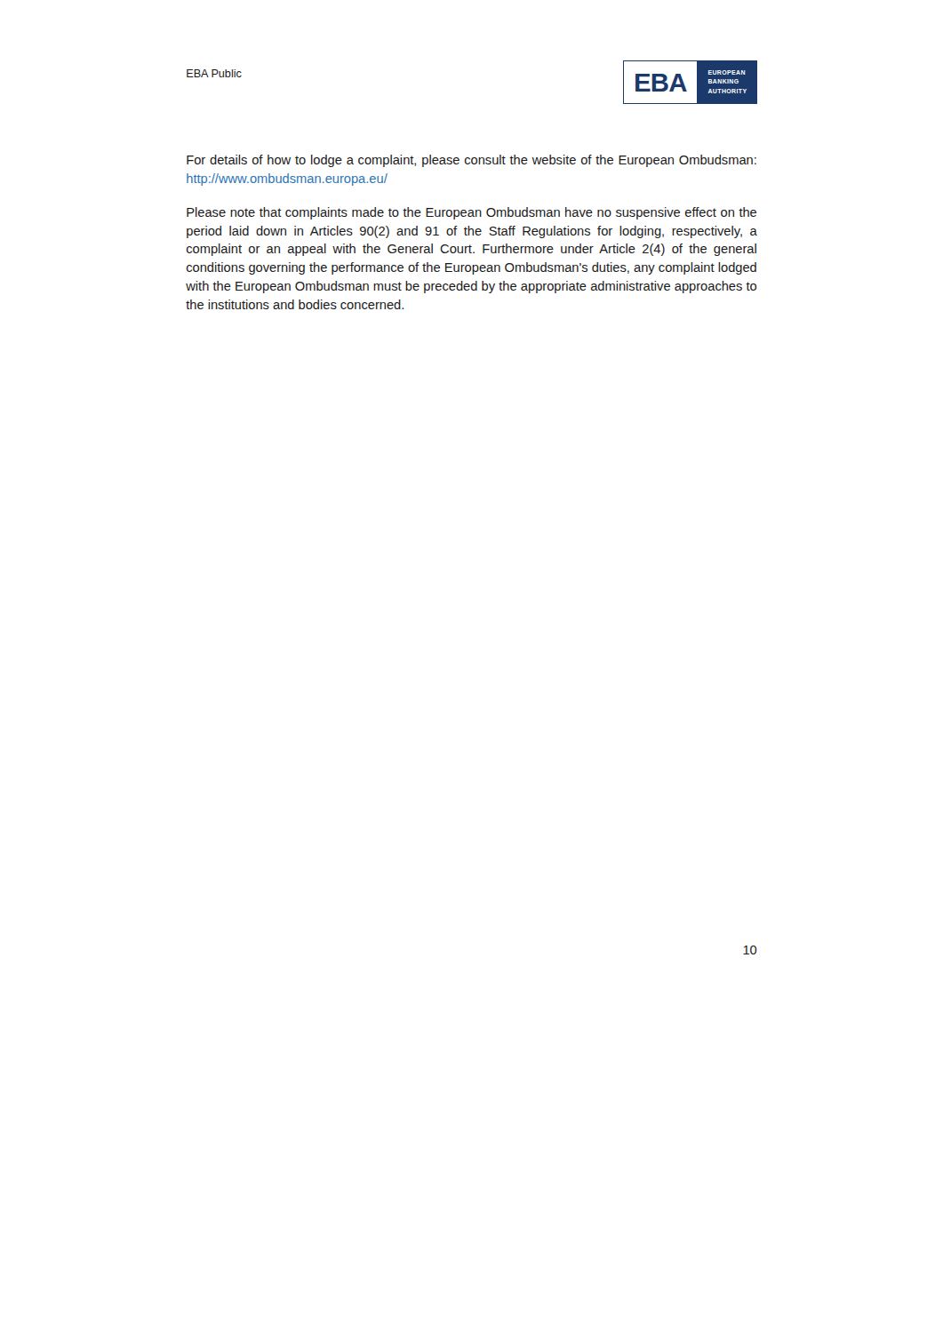EBA Public
EBA
EUROPEAN BANKING AUTHORITY
For details of how to lodge a complaint, please consult the website of the European Ombudsman: http://www.ombudsman.europa.eu/
Please note that complaints made to the European Ombudsman have no suspensive effect on the period laid down in Articles 90(2) and 91 of the Staff Regulations for lodging, respectively, a complaint or an appeal with the General Court. Furthermore under Article 2(4) of the general conditions governing the performance of the European Ombudsman's duties, any complaint lodged with the European Ombudsman must be preceded by the appropriate administrative approaches to the institutions and bodies concerned.
10